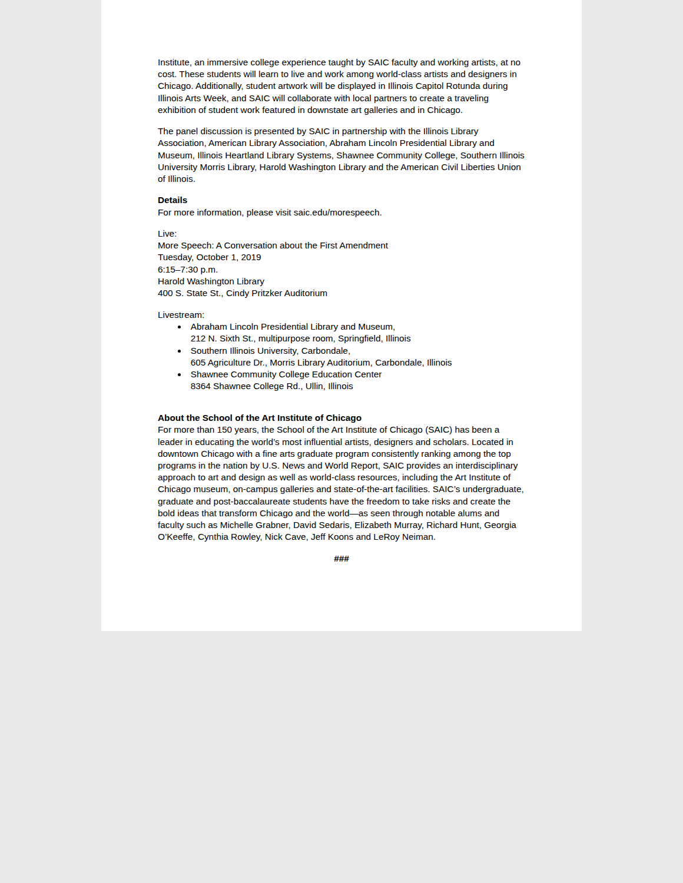Institute, an immersive college experience taught by SAIC faculty and working artists, at no cost. These students will learn to live and work among world-class artists and designers in Chicago. Additionally, student artwork will be displayed in Illinois Capitol Rotunda during Illinois Arts Week, and SAIC will collaborate with local partners to create a traveling exhibition of student work featured in downstate art galleries and in Chicago.
The panel discussion is presented by SAIC in partnership with the Illinois Library Association, American Library Association, Abraham Lincoln Presidential Library and Museum, Illinois Heartland Library Systems, Shawnee Community College, Southern Illinois University Morris Library, Harold Washington Library and the American Civil Liberties Union of Illinois.
Details
For more information, please visit saic.edu/morespeech.
Live:
More Speech: A Conversation about the First Amendment
Tuesday, October 1, 2019
6:15–7:30 p.m.
Harold Washington Library
400 S. State St., Cindy Pritzker Auditorium
Livestream:
Abraham Lincoln Presidential Library and Museum,212 N. Sixth St., multipurpose room, Springfield, Illinois
Southern Illinois University, Carbondale,605 Agriculture Dr., Morris Library Auditorium, Carbondale, Illinois
Shawnee Community College Education Center8364 Shawnee College Rd., Ullin, Illinois
About the School of the Art Institute of Chicago
For more than 150 years, the School of the Art Institute of Chicago (SAIC) has been a leader in educating the world’s most influential artists, designers and scholars. Located in downtown Chicago with a fine arts graduate program consistently ranking among the top programs in the nation by U.S. News and World Report, SAIC provides an interdisciplinary approach to art and design as well as world-class resources, including the Art Institute of Chicago museum, on-campus galleries and state-of-the-art facilities. SAIC’s undergraduate, graduate and post-baccalaureate students have the freedom to take risks and create the bold ideas that transform Chicago and the world—as seen through notable alums and faculty such as Michelle Grabner, David Sedaris, Elizabeth Murray, Richard Hunt, Georgia O’Keeffe, Cynthia Rowley, Nick Cave, Jeff Koons and LeRoy Neiman.
###